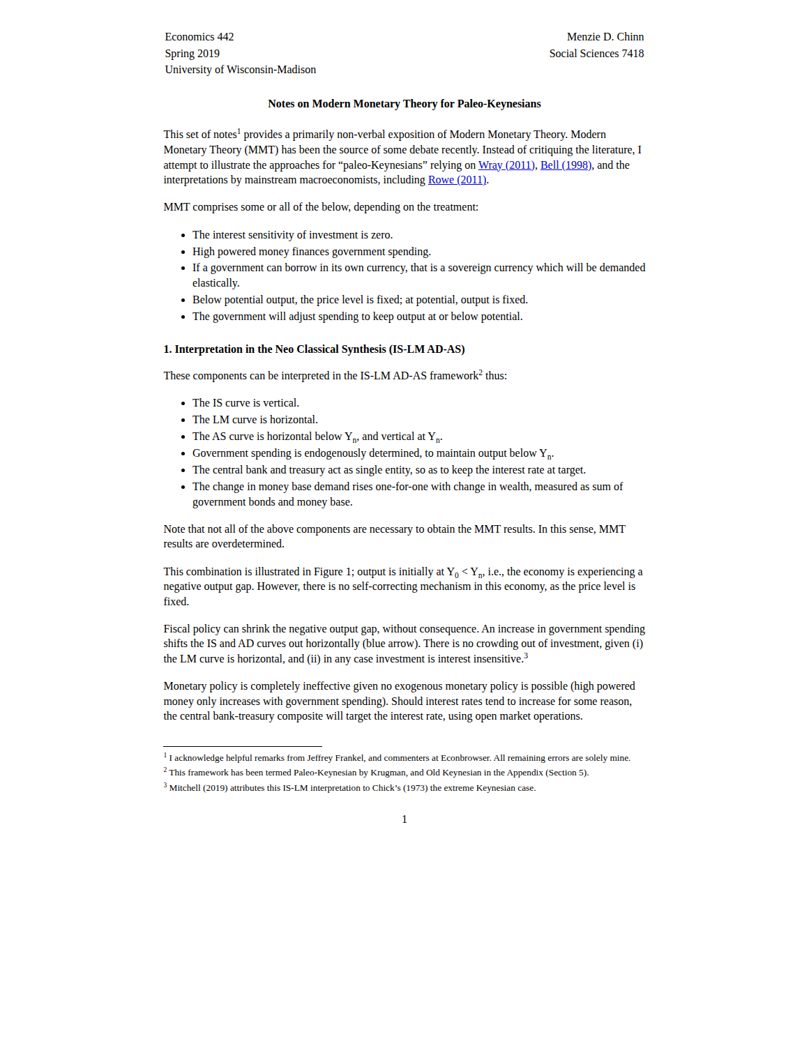| Economics 442 | Menzie D. Chinn |
| Spring 2019 | Social Sciences 7418 |
| University of Wisconsin-Madison | |
Notes on Modern Monetary Theory for Paleo-Keynesians
This set of notes1 provides a primarily non-verbal exposition of Modern Monetary Theory. Modern Monetary Theory (MMT) has been the source of some debate recently. Instead of critiquing the literature, I attempt to illustrate the approaches for “paleo-Keynesians” relying on Wray (2011), Bell (1998), and the interpretations by mainstream macroeconomists, including Rowe (2011).
MMT comprises some or all of the below, depending on the treatment:
The interest sensitivity of investment is zero.
High powered money finances government spending.
If a government can borrow in its own currency, that is a sovereign currency which will be demanded elastically.
Below potential output, the price level is fixed; at potential, output is fixed.
The government will adjust spending to keep output at or below potential.
1. Interpretation in the Neo Classical Synthesis (IS-LM AD-AS)
These components can be interpreted in the IS-LM AD-AS framework2 thus:
The IS curve is vertical.
The LM curve is horizontal.
The AS curve is horizontal below Yn, and vertical at Yn.
Government spending is endogenously determined, to maintain output below Yn.
The central bank and treasury act as single entity, so as to keep the interest rate at target.
The change in money base demand rises one-for-one with change in wealth, measured as sum of government bonds and money base.
Note that not all of the above components are necessary to obtain the MMT results. In this sense, MMT results are overdetermined.
This combination is illustrated in Figure 1; output is initially at Y0 < Yn, i.e., the economy is experiencing a negative output gap. However, there is no self-correcting mechanism in this economy, as the price level is fixed.
Fiscal policy can shrink the negative output gap, without consequence. An increase in government spending shifts the IS and AD curves out horizontally (blue arrow). There is no crowding out of investment, given (i) the LM curve is horizontal, and (ii) in any case investment is interest insensitive.3
Monetary policy is completely ineffective given no exogenous monetary policy is possible (high powered money only increases with government spending). Should interest rates tend to increase for some reason, the central bank-treasury composite will target the interest rate, using open market operations.
1 I acknowledge helpful remarks from Jeffrey Frankel, and commenters at Econbrowser. All remaining errors are solely mine.
2 This framework has been termed Paleo-Keynesian by Krugman, and Old Keynesian in the Appendix (Section 5).
3 Mitchell (2019) attributes this IS-LM interpretation to Chick’s (1973) the extreme Keynesian case.
1